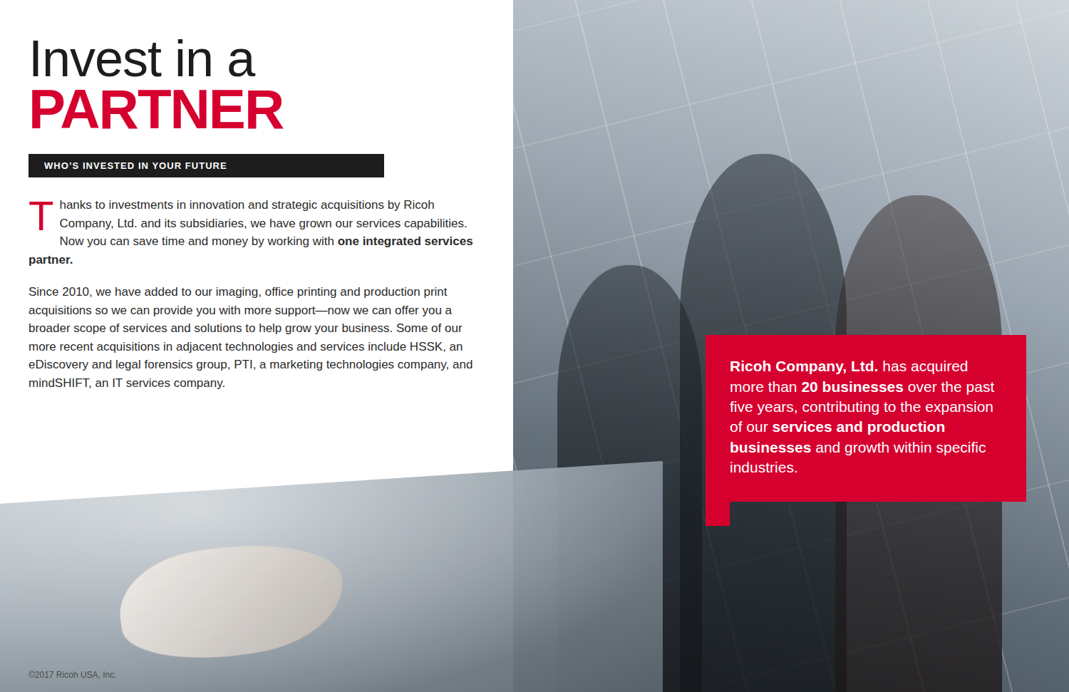Ricoh Company, Ltd. has acquired more than 20 businesses over the past five years, contributing to the expansion of our services and production businesses and growth within specific industries.
Invest in a PARTNER
Who’s invested in your future
Thanks to investments in innovation and strategic acquisitions by Ricoh Company, Ltd. and its subsidiaries, we have grown our services capabilities. Now you can save time and money by working with one integrated services partner.
Since 2010, we have added to our imaging, office printing and production print acquisitions so we can provide you with more support—now we can offer you a broader scope of services and solutions to help grow your business. Some of our more recent acquisitions in adjacent technologies and services include HSSK, an eDiscovery and legal forensics group, PTI, a marketing technologies company, and mindSHIFT, an IT services company.
©2017 Ricoh USA, Inc.